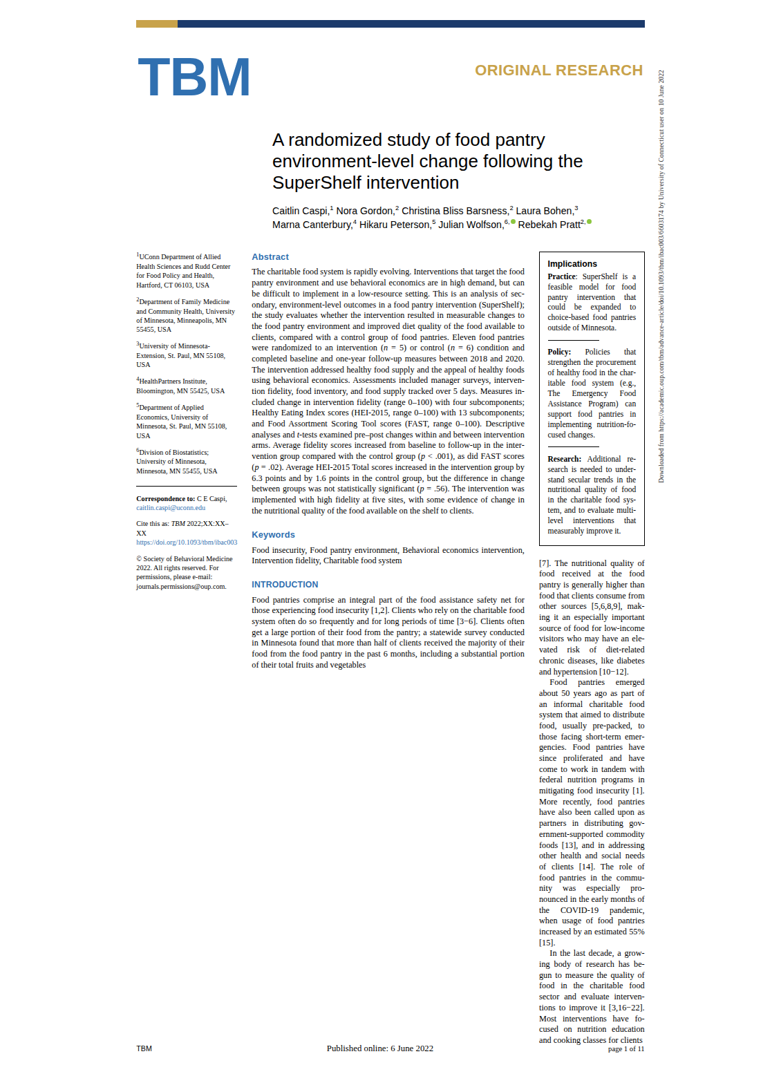Downloaded from https://academic.oup.com/tbm/advance-article/doi/10.1093/tbm/ibac003/6603174 by University of Connecticut user on 10 June 2022
TBM
Original Research
A randomized study of food pantry environment-level change following the SuperShelf intervention
Caitlin Caspi,1 Nora Gordon,2 Christina Bliss Barsness,2 Laura Bohen,3 Marna Canterbury,4 Hikaru Peterson,5 Julian Wolfson,6, Rebekah Pratt2,
1UConn Department of Allied Health Sciences and Rudd Center for Food Policy and Health, Hartford, CT 06103, USA
2Department of Family Medicine and Community Health, University of Minnesota, Minneapolis, MN 55455, USA
3University of Minnesota-Extension, St. Paul, MN 55108, USA
4HealthPartners Institute, Bloomington, MN 55425, USA
5Department of Applied Economics, University of Minnesota, St. Paul, MN 55108, USA
6Division of Biostatistics; University of Minnesota, Minnesota, MN 55455, USA
Correspondence to: C E Caspi,
caitlin.caspi@uconn.edu
Cite this as: TBM 2022;XX:XX–XX
https://doi.org/10.1093/tbm/ibac003
© Society of Behavioral Medicine 2022. All rights reserved. For permissions, please e-mail: journals.permissions@oup.com.
Abstract
The charitable food system is rapidly evolving. Interventions that target the food pantry environment and use behavioral economics are in high demand, but can be difficult to implement in a low-resource setting. This is an analysis of secondary, environment-level outcomes in a food pantry intervention (SuperShelf); the study evaluates whether the intervention resulted in measurable changes to the food pantry environment and improved diet quality of the food available to clients, compared with a control group of food pantries. Eleven food pantries were randomized to an intervention (n = 5) or control (n = 6) condition and completed baseline and one-year follow-up measures between 2018 and 2020. The intervention addressed healthy food supply and the appeal of healthy foods using behavioral economics. Assessments included manager surveys, intervention fidelity, food inventory, and food supply tracked over 5 days. Measures included change in intervention fidelity (range 0–100) with four subcomponents; Healthy Eating Index scores (HEI-2015, range 0–100) with 13 subcomponents; and Food Assortment Scoring Tool scores (FAST, range 0–100). Descriptive analyses and t-tests examined pre–post changes within and between intervention arms. Average fidelity scores increased from baseline to follow-up in the intervention group compared with the control group (p < .001), as did FAST scores (p = .02). Average HEI-2015 Total scores increased in the intervention group by 6.3 points and by 1.6 points in the control group, but the difference in change between groups was not statistically significant (p = .56). The intervention was implemented with high fidelity at five sites, with some evidence of change in the nutritional quality of the food available on the shelf to clients.
Keywords
Food insecurity, Food pantry environment, Behavioral economics intervention, Intervention fidelity, Charitable food system
Introduction
Food pantries comprise an integral part of the food assistance safety net for those experiencing food insecurity [1,2]. Clients who rely on the charitable food system often do so frequently and for long periods of time [3−6]. Clients often get a large portion of their food from the pantry; a statewide survey conducted in Minnesota found that more than half of clients received the majority of their food from the food pantry in the past 6 months, including a substantial portion of their total fruits and vegetables
Implications
Practice: SuperShelf is a feasible model for food pantry intervention that could be expanded to choice-based food pantries outside of Minnesota.
Policy: Policies that strengthen the procurement of healthy food in the charitable food system (e.g., The Emergency Food Assistance Program) can support food pantries in implementing nutrition-focused changes.
Research: Additional research is needed to understand secular trends in the nutritional quality of food in the charitable food system, and to evaluate multilevel interventions that measurably improve it.
[7]. The nutritional quality of food received at the food pantry is generally higher than food that clients consume from other sources [5,6,8,9], making it an especially important source of food for low-income visitors who may have an elevated risk of diet-related chronic diseases, like diabetes and hypertension [10−12].
Food pantries emerged about 50 years ago as part of an informal charitable food system that aimed to distribute food, usually pre-packed, to those facing short-term emergencies. Food pantries have since proliferated and have come to work in tandem with federal nutrition programs in mitigating food insecurity [1]. More recently, food pantries have also been called upon as partners in distributing government-supported commodity foods [13], and in addressing other health and social needs of clients [14]. The role of food pantries in the community was especially pronounced in the early months of the COVID-19 pandemic, when usage of food pantries increased by an estimated 55% [15].
In the last decade, a growing body of research has begun to measure the quality of food in the charitable food sector and evaluate interventions to improve it [3,16−22]. Most interventions have focused on nutrition education and cooking classes for clients
TBM
Published online: 6 June 2022
page 1 of 11